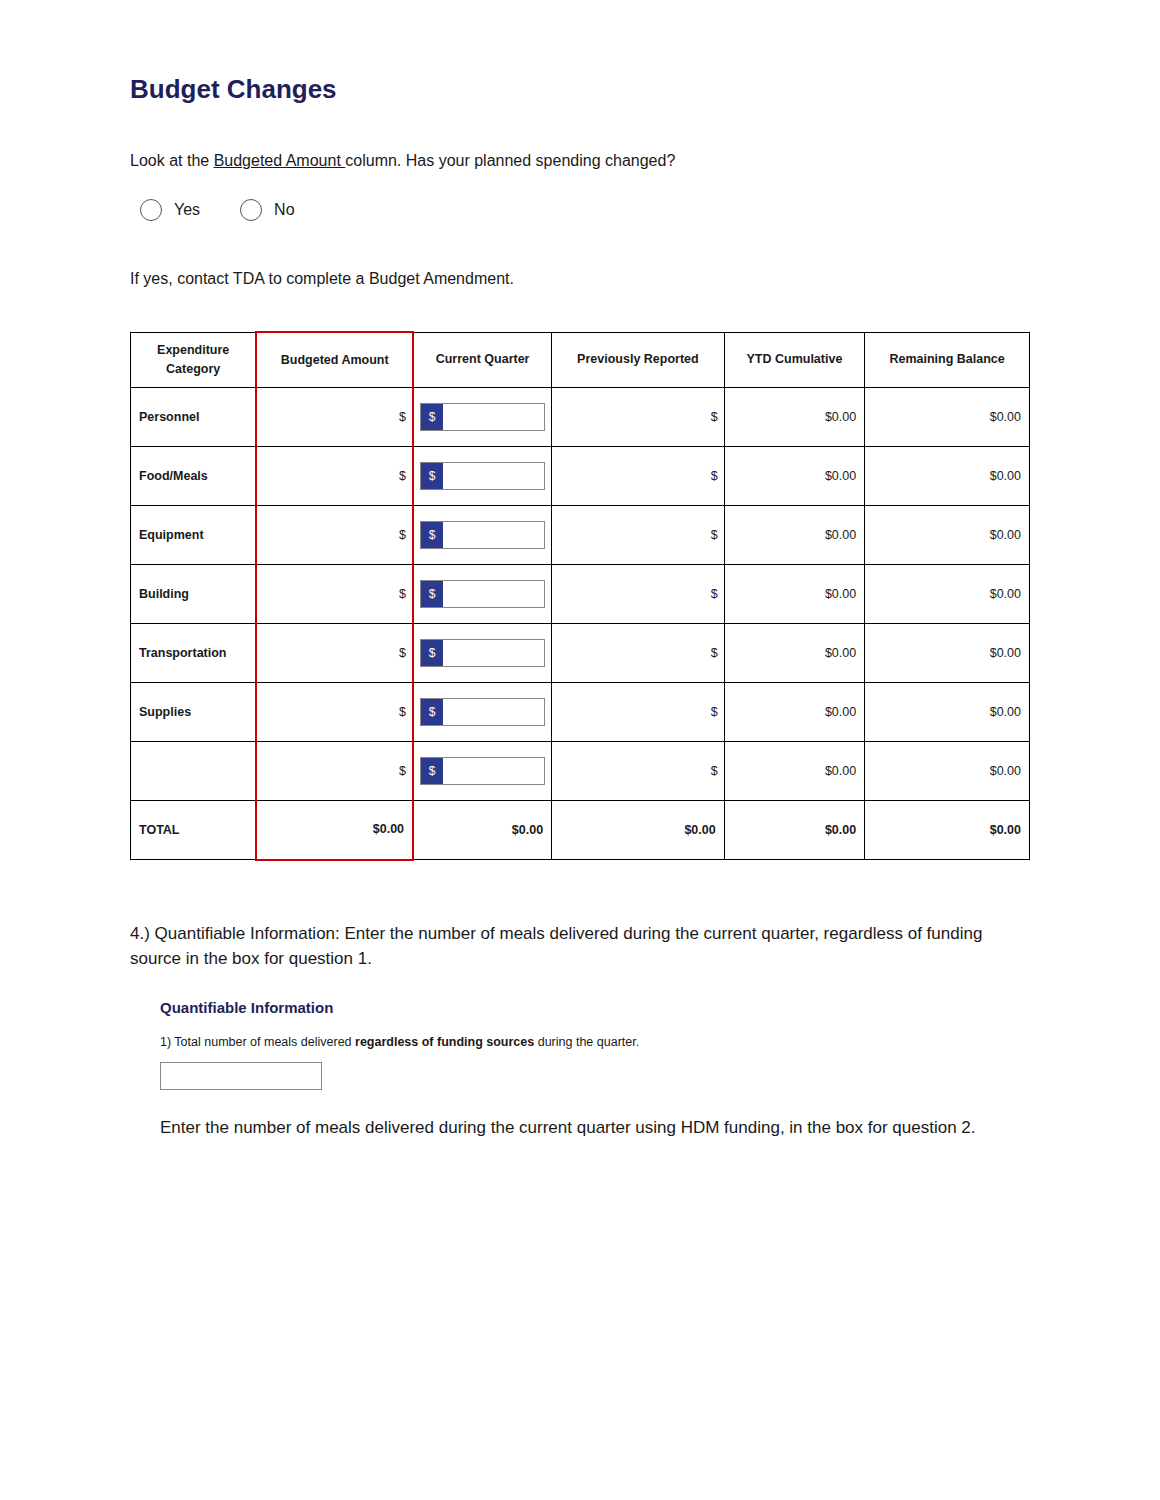Budget Changes
Look at the Budgeted Amount column. Has your planned spending changed?
Yes No
If yes, contact TDA to complete a Budget Amendment.
| Expenditure Category | Budgeted Amount | Current Quarter | Previously Reported | YTD Cumulative | Remaining Balance |
| --- | --- | --- | --- | --- | --- |
| Personnel | $ | $ | $ | $0.00 | $0.00 |
| Food/Meals | $ | $ | $ | $0.00 | $0.00 |
| Equipment | $ | $ | $ | $0.00 | $0.00 |
| Building | $ | $ | $ | $0.00 | $0.00 |
| Transportation | $ | $ | $ | $0.00 | $0.00 |
| Supplies | $ | $ | $ | $0.00 | $0.00 |
| | $ | $ | $ | $0.00 | $0.00 |
| TOTAL | $0.00 | $0.00 | $0.00 | $0.00 | $0.00 |
4.) Quantifiable Information: Enter the number of meals delivered during the current quarter, regardless of funding source in the box for question 1.
Quantifiable Information
1) Total number of meals delivered regardless of funding sources during the quarter.
Enter the number of meals delivered during the current quarter using HDM funding, in the box for question 2.